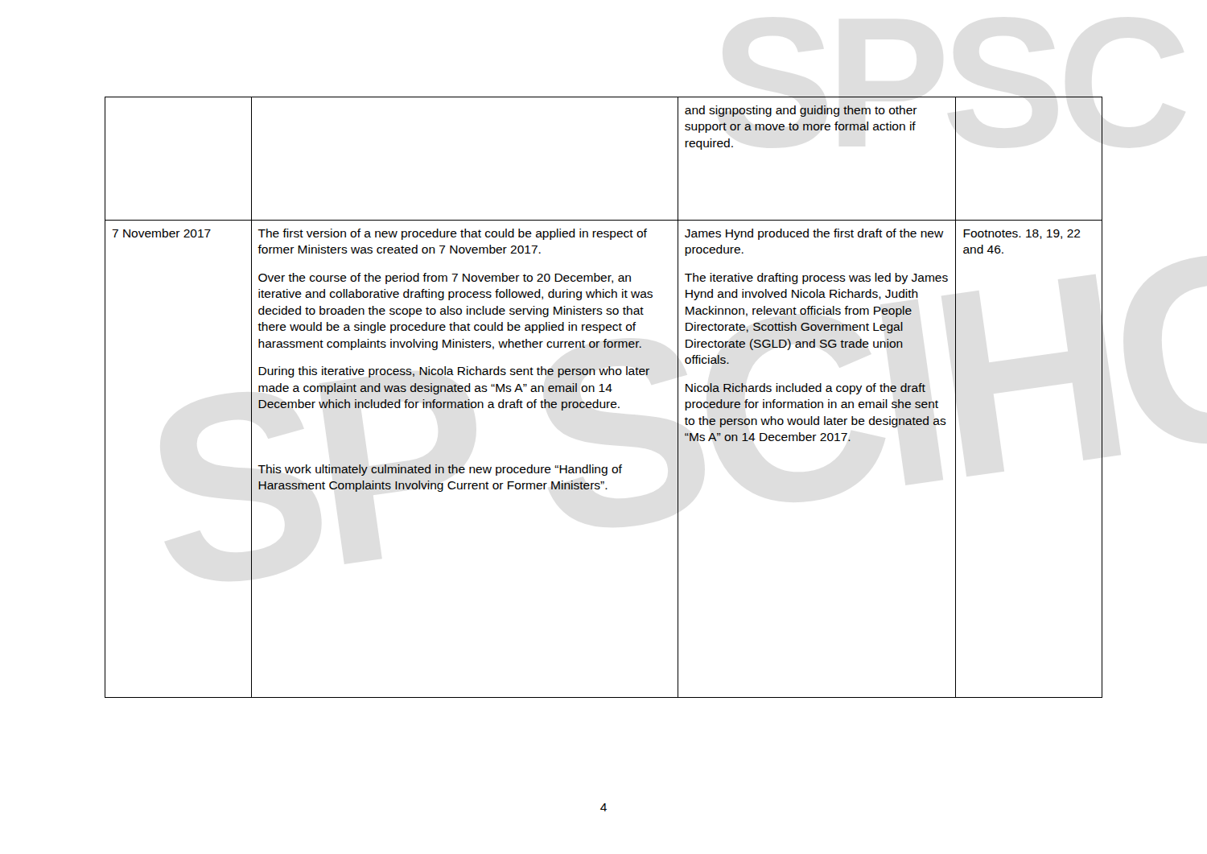SPSC
SP SCIHC
| | | and signposting and guiding them to other support or a move to more formal action if required. | |
| 7 November 2017 | The first version of a new procedure that could be applied in respect of former Ministers was created on 7 November 2017. Over the course of the period from 7 November to 20 December, an iterative and collaborative drafting process followed, during which it was decided to broaden the scope to also include serving Ministers so that there would be a single procedure that could be applied in respect of harassment complaints involving Ministers, whether current or former. During this iterative process, Nicola Richards sent the person who later made a complaint and was designated as “Ms A” an email on 14 December which included for information a draft of the procedure. This work ultimately culminated in the new procedure “Handling of Harassment Complaints Involving Current or Former Ministers”. | James Hynd produced the first draft of the new procedure. The iterative drafting process was led by James Hynd and involved Nicola Richards, Judith Mackinnon, relevant officials from People Directorate, Scottish Government Legal Directorate (SGLD) and SG trade union officials. Nicola Richards included a copy of the draft procedure for information in an email she sent to the person who would later be designated as “Ms A” on 14 December 2017. | Footnotes. 18, 19, 22 and 46. |
4